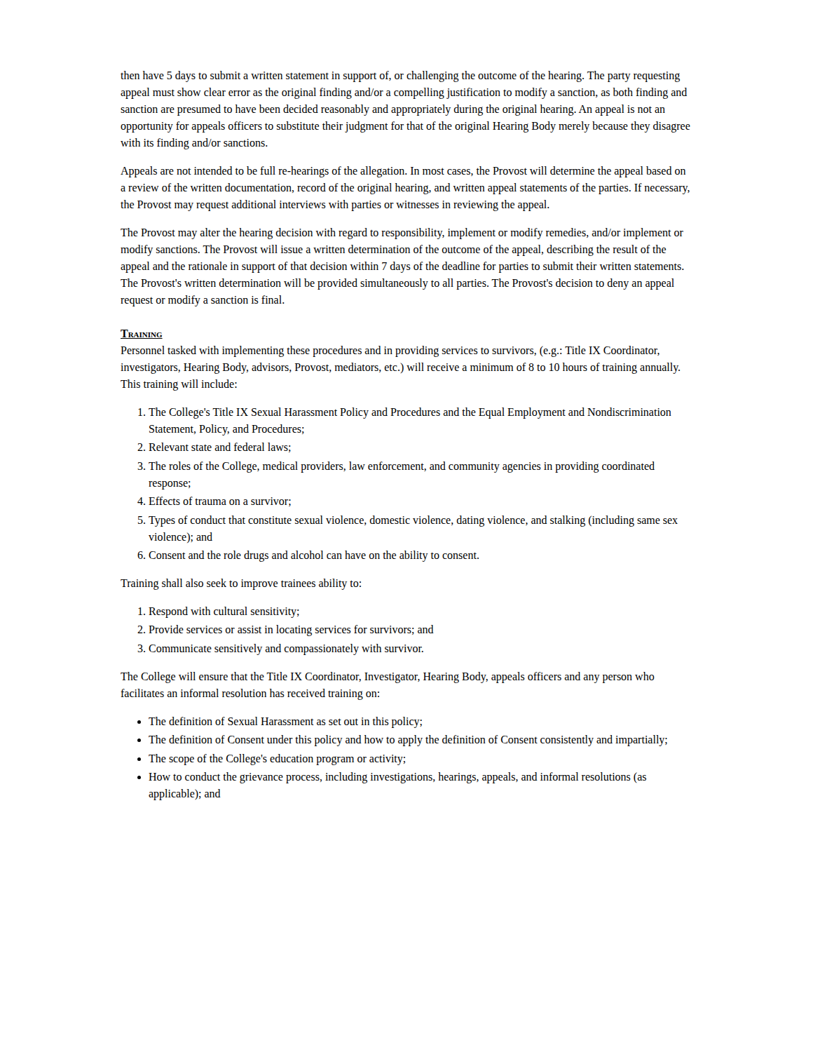then have 5 days to submit a written statement in support of, or challenging the outcome of the hearing. The party requesting appeal must show clear error as the original finding and/or a compelling justification to modify a sanction, as both finding and sanction are presumed to have been decided reasonably and appropriately during the original hearing. An appeal is not an opportunity for appeals officers to substitute their judgment for that of the original Hearing Body merely because they disagree with its finding and/or sanctions.
Appeals are not intended to be full re-hearings of the allegation. In most cases, the Provost will determine the appeal based on a review of the written documentation, record of the original hearing, and written appeal statements of the parties. If necessary, the Provost may request additional interviews with parties or witnesses in reviewing the appeal.
The Provost may alter the hearing decision with regard to responsibility, implement or modify remedies, and/or implement or modify sanctions. The Provost will issue a written determination of the outcome of the appeal, describing the result of the appeal and the rationale in support of that decision within 7 days of the deadline for parties to submit their written statements. The Provost's written determination will be provided simultaneously to all parties. The Provost's decision to deny an appeal request or modify a sanction is final.
Training
Personnel tasked with implementing these procedures and in providing services to survivors, (e.g.: Title IX Coordinator, investigators, Hearing Body, advisors, Provost, mediators, etc.) will receive a minimum of 8 to 10 hours of training annually. This training will include:
The College's Title IX Sexual Harassment Policy and Procedures and the Equal Employment and Nondiscrimination Statement, Policy, and Procedures;
Relevant state and federal laws;
The roles of the College, medical providers, law enforcement, and community agencies in providing coordinated response;
Effects of trauma on a survivor;
Types of conduct that constitute sexual violence, domestic violence, dating violence, and stalking (including same sex violence); and
Consent and the role drugs and alcohol can have on the ability to consent.
Training shall also seek to improve trainees ability to:
Respond with cultural sensitivity;
Provide services or assist in locating services for survivors; and
Communicate sensitively and compassionately with survivor.
The College will ensure that the Title IX Coordinator, Investigator, Hearing Body, appeals officers and any person who facilitates an informal resolution has received training on:
The definition of Sexual Harassment as set out in this policy;
The definition of Consent under this policy and how to apply the definition of Consent consistently and impartially;
The scope of the College's education program or activity;
How to conduct the grievance process, including investigations, hearings, appeals, and informal resolutions (as applicable); and